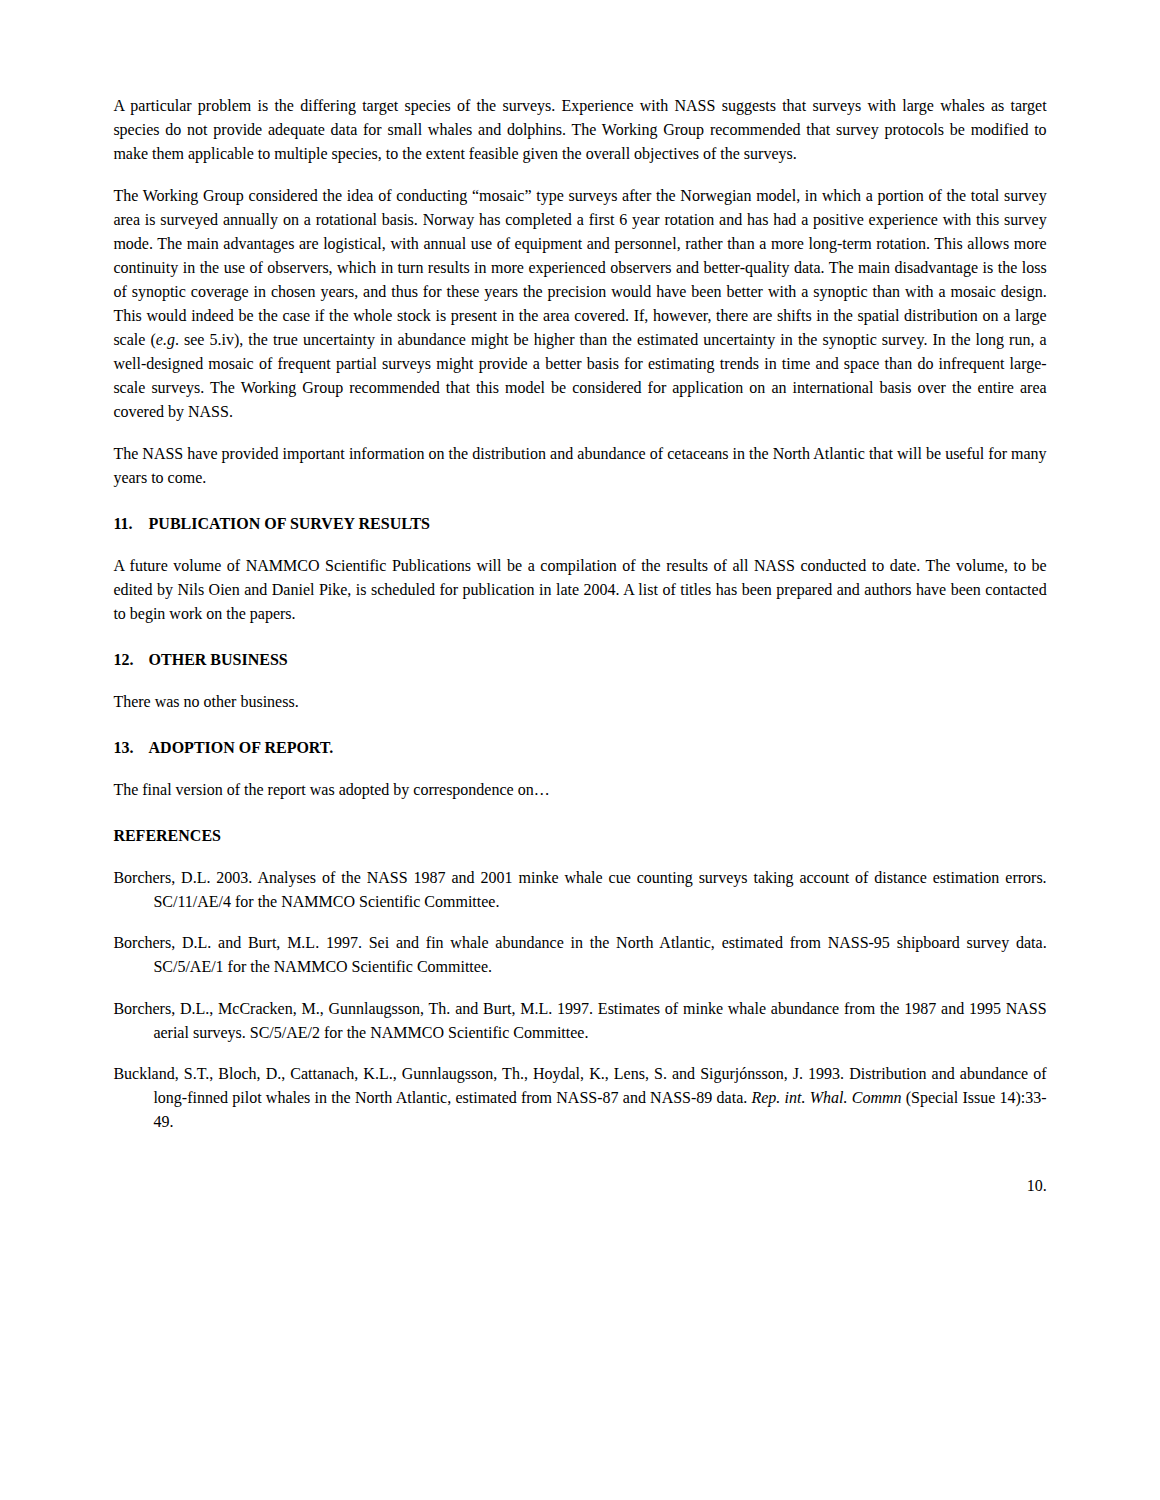A particular problem is the differing target species of the surveys. Experience with NASS suggests that surveys with large whales as target species do not provide adequate data for small whales and dolphins. The Working Group recommended that survey protocols be modified to make them applicable to multiple species, to the extent feasible given the overall objectives of the surveys.
The Working Group considered the idea of conducting “mosaic” type surveys after the Norwegian model, in which a portion of the total survey area is surveyed annually on a rotational basis. Norway has completed a first 6 year rotation and has had a positive experience with this survey mode. The main advantages are logistical, with annual use of equipment and personnel, rather than a more long-term rotation. This allows more continuity in the use of observers, which in turn results in more experienced observers and better-quality data. The main disadvantage is the loss of synoptic coverage in chosen years, and thus for these years the precision would have been better with a synoptic than with a mosaic design. This would indeed be the case if the whole stock is present in the area covered. If, however, there are shifts in the spatial distribution on a large scale (e.g. see 5.iv), the true uncertainty in abundance might be higher than the estimated uncertainty in the synoptic survey. In the long run, a well-designed mosaic of frequent partial surveys might provide a better basis for estimating trends in time and space than do infrequent large-scale surveys. The Working Group recommended that this model be considered for application on an international basis over the entire area covered by NASS.
The NASS have provided important information on the distribution and abundance of cetaceans in the North Atlantic that will be useful for many years to come.
11. Publication of Survey Results
A future volume of NAMMCO Scientific Publications will be a compilation of the results of all NASS conducted to date. The volume, to be edited by Nils Oien and Daniel Pike, is scheduled for publication in late 2004. A list of titles has been prepared and authors have been contacted to begin work on the papers.
12. Other Business
There was no other business.
13. Adoption of Report.
The final version of the report was adopted by correspondence on…
REFERENCES
Borchers, D.L. 2003. Analyses of the NASS 1987 and 2001 minke whale cue counting surveys taking account of distance estimation errors. SC/11/AE/4 for the NAMMCO Scientific Committee.
Borchers, D.L. and Burt, M.L. 1997. Sei and fin whale abundance in the North Atlantic, estimated from NASS-95 shipboard survey data. SC/5/AE/1 for the NAMMCO Scientific Committee.
Borchers, D.L., McCracken, M., Gunnlaugsson, Th. and Burt, M.L. 1997. Estimates of minke whale abundance from the 1987 and 1995 NASS aerial surveys. SC/5/AE/2 for the NAMMCO Scientific Committee.
Buckland, S.T., Bloch, D., Cattanach, K.L., Gunnlaugsson, Th., Hoydal, K., Lens, S. and Sigurjónsson, J. 1993. Distribution and abundance of long-finned pilot whales in the North Atlantic, estimated from NASS-87 and NASS-89 data. Rep. int. Whal. Commn (Special Issue 14):33-49.
10.